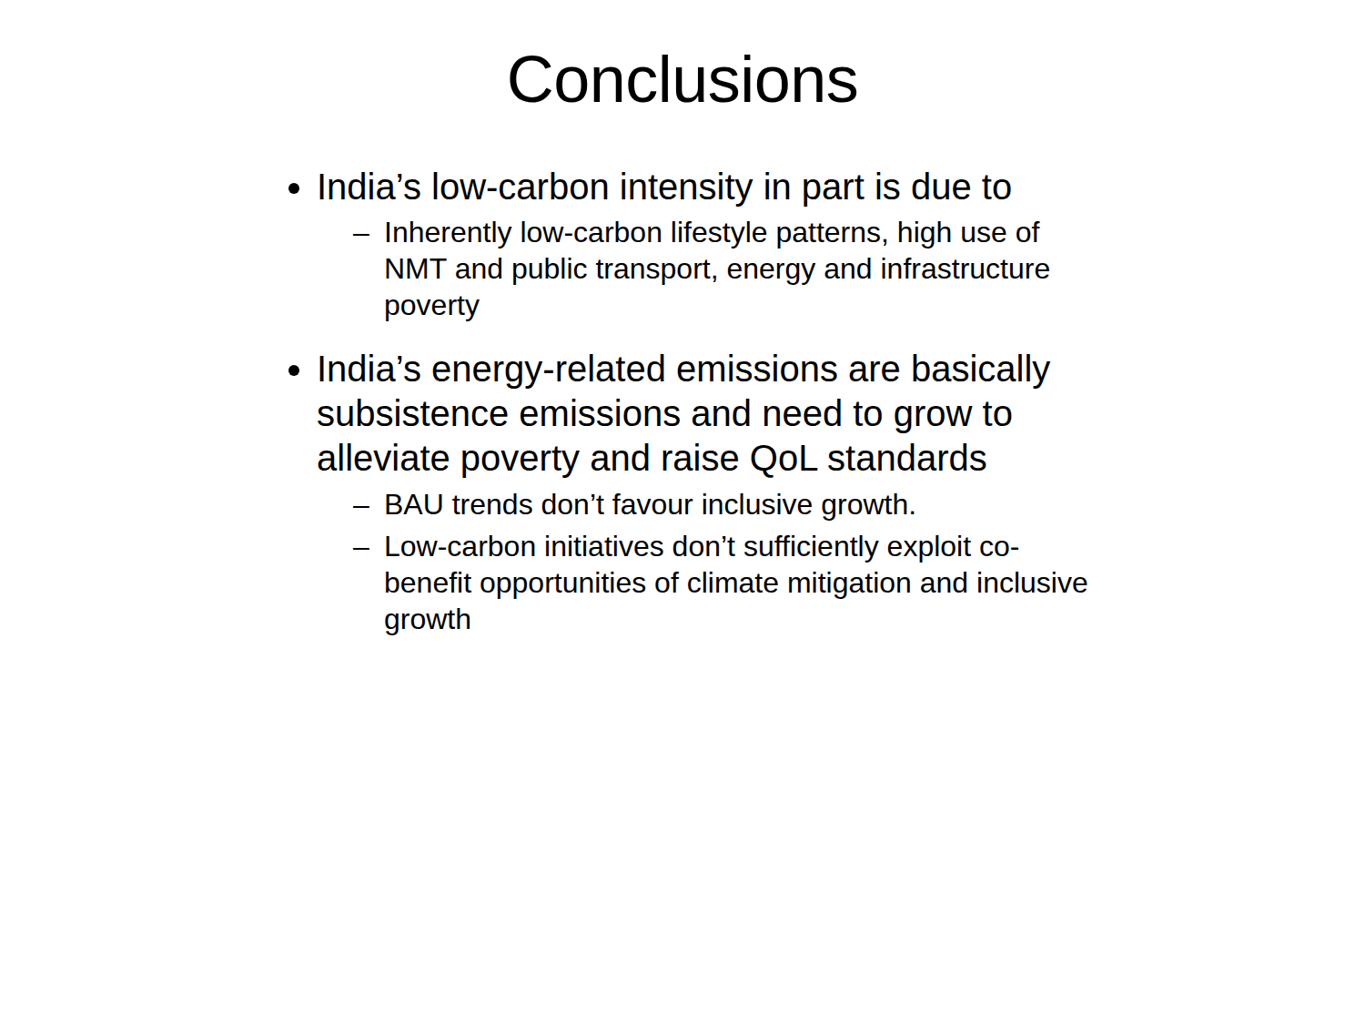Conclusions
India’s low-carbon intensity in part is due to
Inherently low-carbon lifestyle patterns, high use of NMT and public transport, energy and infrastructure poverty
India’s energy-related emissions are basically subsistence emissions and need to grow to alleviate poverty and raise QoL standards
BAU trends don’t favour inclusive growth.
Low-carbon initiatives don’t sufficiently exploit co-benefit opportunities of climate mitigation and inclusive growth